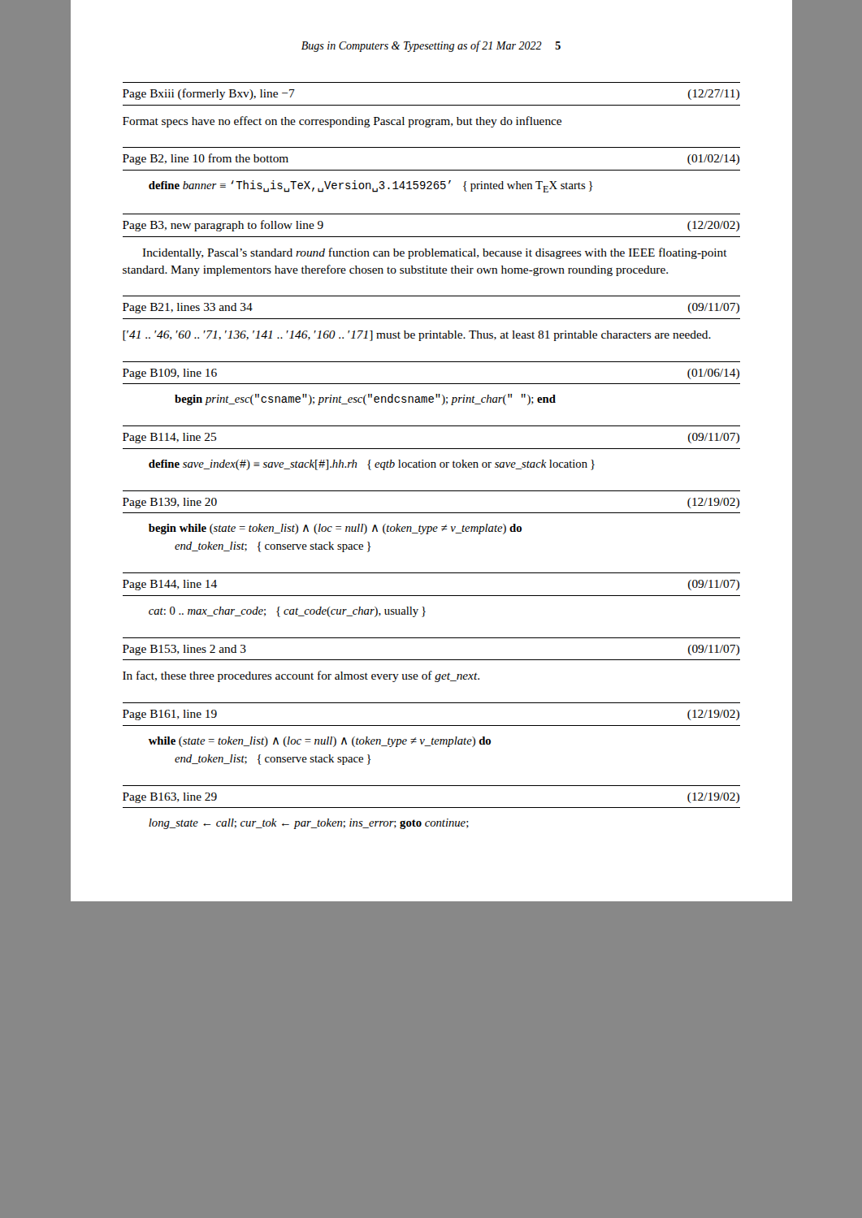Bugs in Computers & Typesetting as of 21 Mar 20225
Page Bxiii (formerly Bxv), line −7(12/27/11)
Format specs have no effect on the corresponding Pascal program, but they do influence
Page B2, line 10 from the bottom(01/02/14)
define banner ≡ ‘This␣is␣TeX,␣Version␣3.14159265’ { printed when TEX starts }
Page B3, new paragraph to follow line 9(12/20/02)
Incidentally, Pascal’s standard round function can be problematical, because it disagrees with the IEEE floating-point standard. Many implementors have therefore chosen to substitute their own home-grown rounding procedure.
Page B21, lines 33 and 34(09/11/07)
[ 41 .. 46, 60 .. 71, 136, 141 .. 146, 160 .. 171] must be printable. Thus, at least 81 printable characters are needed.
Page B109, line 16(01/06/14)
begin print_esc("csname"); print_esc("endcsname"); print_char(" "); end
Page B114, line 25(09/11/07)
define save_index(#) ≡ save_stack[#].hh.rh { eqtb location or token or save_stack location }
Page B139, line 20(12/19/02)
begin while (state = token_list) ∧ (loc = null) ∧ (token_type ≠ v_template) do
end_token_list; { conserve stack space }
Page B144, line 14(09/11/07)
cat: 0 .. max_char_code; { cat_code(cur_char), usually }
Page B153, lines 2 and 3(09/11/07)
In fact, these three procedures account for almost every use of get_next.
Page B161, line 19(12/19/02)
while (state = token_list) ∧ (loc = null) ∧ (token_type ≠ v_template) do
end_token_list; { conserve stack space }
Page B163, line 29(12/19/02)
long_state ← call; cur_tok ← par_token; ins_error; goto continue;